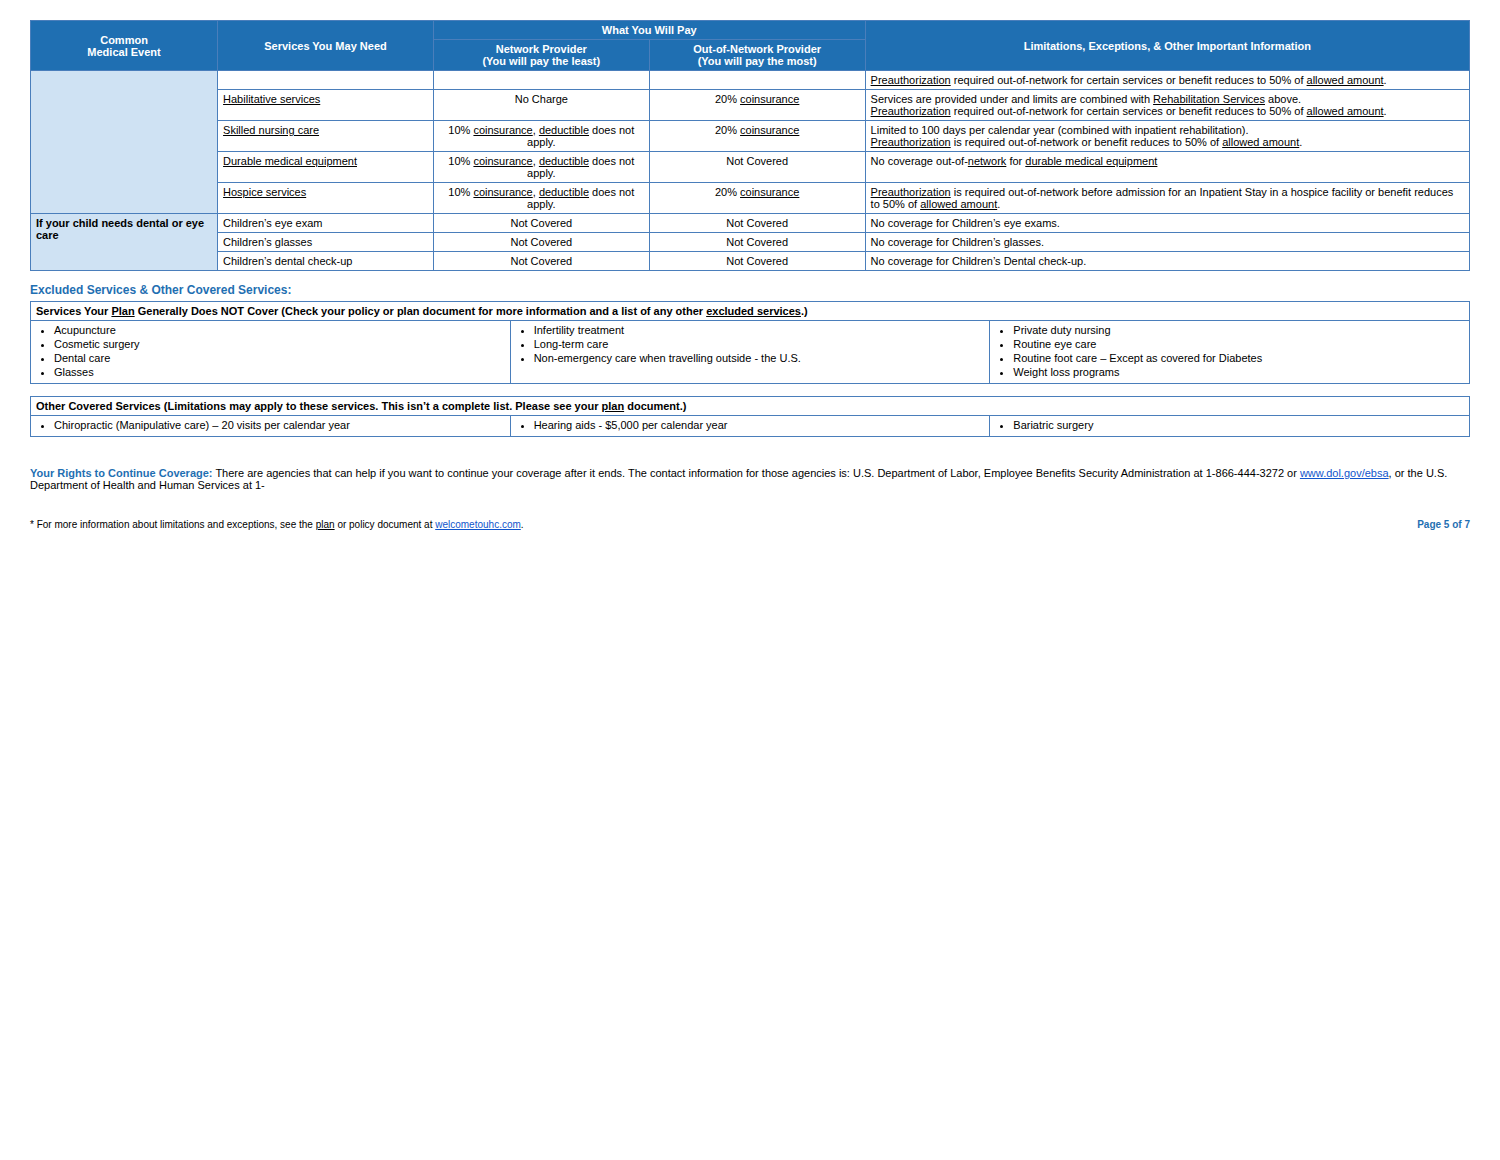| Common Medical Event | Services You May Need | What You Will Pay | Limitations, Exceptions, & Other Important Information |
| --- | --- | --- | --- |
| Network Provider (You will pay the least) | Out-of-Network Provider (You will pay the most) |
| | | | | Preauthorization required out-of-network for certain services or benefit reduces to 50% of allowed amount . |
| Habilitative services | No Charge | 20% coinsurance | Services are provided under and limits are combined with Rehabilitation Services above. Preauthorization required out-of-network for certain services or benefit reduces to 50% of allowed amount . |
| Skilled nursing care | 10% coinsurance , deductible does not apply. | 20% coinsurance | Limited to 100 days per calendar year (combined with inpatient rehabilitation). Preauthorization is required out-of-network or benefit reduces to 50% of allowed amount . |
| Durable medical equipment | 10% coinsurance , deductible does not apply. | Not Covered | No coverage out-of- network for durable medical equipment |
| Hospice services | 10% coinsurance , deductible does not apply. | 20% coinsurance | Preauthorization is required out-of-network before admission for an Inpatient Stay in a hospice facility or benefit reduces to 50% of allowed amount . |
| If your child needs dental or eye care | Children’s eye exam | Not Covered | Not Covered | No coverage for Children’s eye exams. |
| Children’s glasses | Not Covered | Not Covered | No coverage for Children’s glasses. |
| Children’s dental check-up | Not Covered | Not Covered | No coverage for Children’s Dental check-up. |
Excluded Services & Other Covered Services:
| Services Your Plan Generally Does NOT Cover (Check your policy or plan document for more information and a list of any other excluded services .) |
| --- |
| Acupuncture Cosmetic surgery Dental care Glasses | Infertility treatment Long-term care Non-emergency care when travelling outside - the U.S. | Private duty nursing Routine eye care Routine foot care – Except as covered for Diabetes Weight loss programs |
| Other Covered Services (Limitations may apply to these services. This isn’t a complete list. Please see your plan document.) |
| --- |
| Chiropractic (Manipulative care) – 20 visits per calendar year | Hearing aids - $5,000 per calendar year | Bariatric surgery |
Your Rights to Continue Coverage: There are agencies that can help if you want to continue your coverage after it ends. The contact information for those agencies is: U.S. Department of Labor, Employee Benefits Security Administration at 1-866-444-3272 or www.dol.gov/ebsa, or the U.S. Department of Health and Human Services at 1-
* For more information about limitations and exceptions, see the plan or policy document at welcometouhc.com.
Page 5 of 7